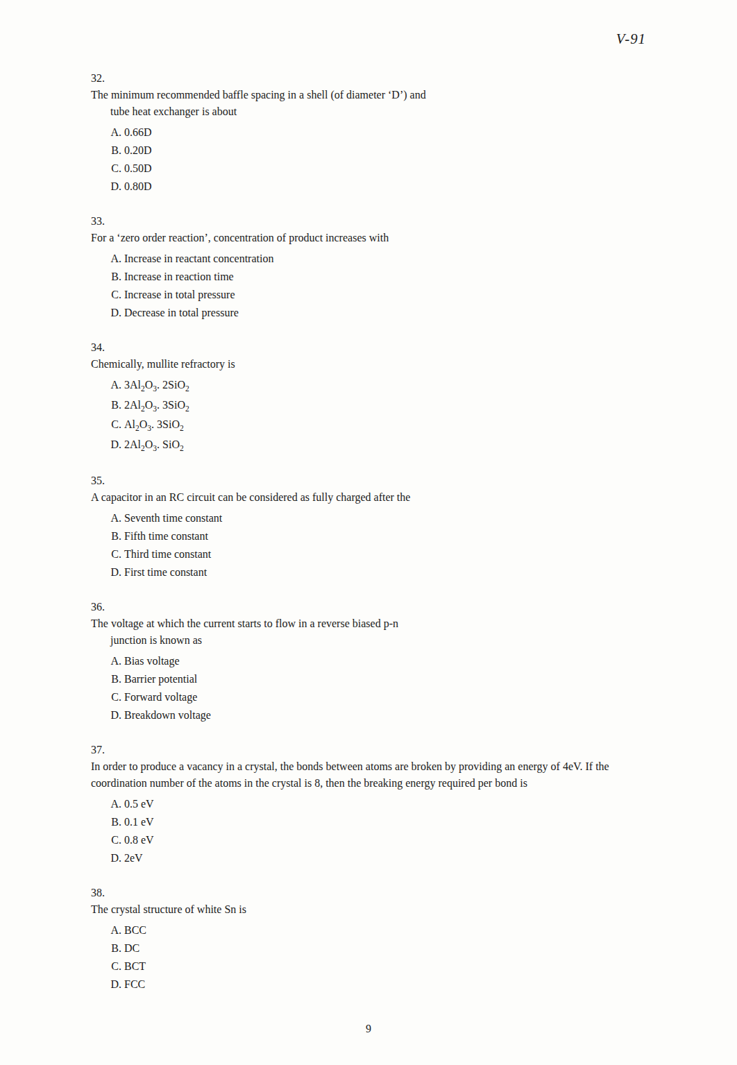V-91
32. The minimum recommended baffle spacing in a shell (of diameter ‘D’) and tube heat exchanger is about
0.66D
0.20D
0.50D
0.80D
33. For a ‘zero order reaction’, concentration of product increases with
Increase in reactant concentration
Increase in reaction time
Increase in total pressure
Decrease in total pressure
34. Chemically, mullite refractory is
3Al2O3. 2SiO2
2Al2O3. 3SiO2
Al2O3. 3SiO2
2Al2O3. SiO2
35. A capacitor in an RC circuit can be considered as fully charged after the
Seventh time constant
Fifth time constant
Third time constant
First time constant
36. The voltage at which the current starts to flow in a reverse biased p-n junction is known as
Bias voltage
Barrier potential
Forward voltage
Breakdown voltage
37. In order to produce a vacancy in a crystal, the bonds between atoms are broken by providing an energy of 4eV. If the coordination number of the atoms in the crystal is 8, then the breaking energy required per bond is
0.5 eV
0.1 eV
0.8 eV
2eV
38. The crystal structure of white Sn is
BCC
DC
BCT
FCC
9